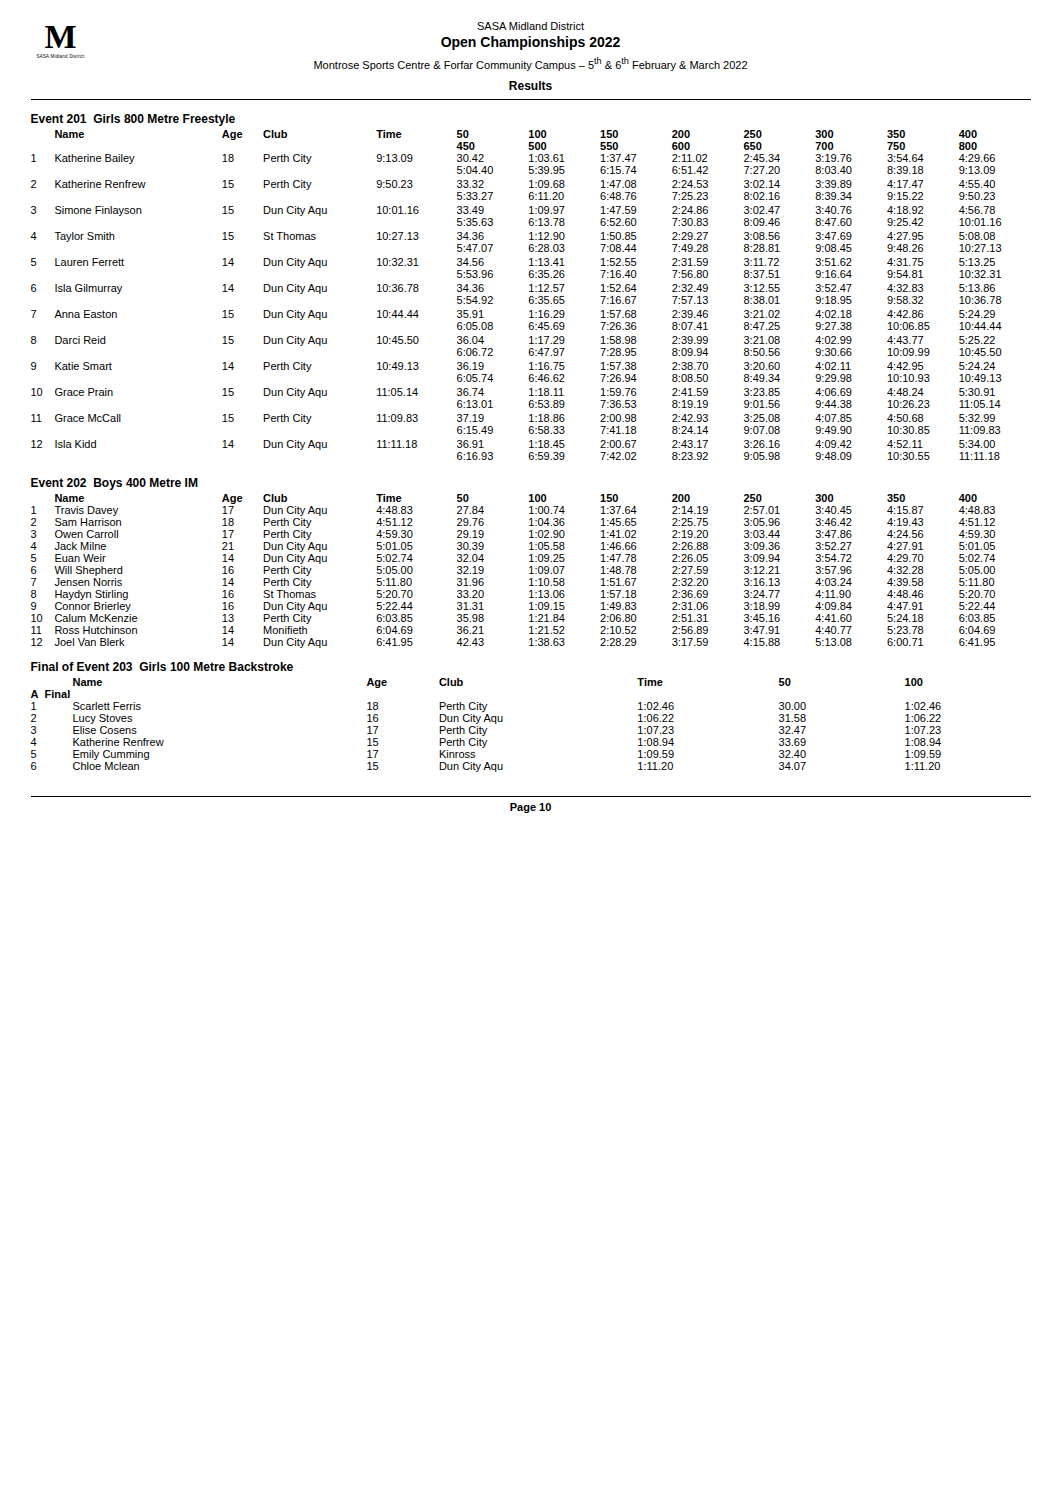M
SASA Midland District
SASA Midland District
Open Championships 2022
Montrose Sports Centre & Forfar Community Campus – 5th & 6th February & March 2022
Results
Event 201 Girls 800 Metre Freestyle
| | Name | Age | Club | Time | 50 | 100 | 150 | 200 | 250 | 300 | 350 | 400 |
| --- | --- | --- | --- | --- | --- | --- | --- | --- | --- | --- | --- | --- |
| | | | | | 450 | 500 | 550 | 600 | 650 | 700 | 750 | 800 |
| 1 | Katherine Bailey | 18 | Perth City | 9:13.09 | 30.42 | 1:03.61 | 1:37.47 | 2:11.02 | 2:45.34 | 3:19.76 | 3:54.64 | 4:29.66 |
| | | | | | 5:04.40 | 5:39.95 | 6:15.74 | 6:51.42 | 7:27.20 | 8:03.40 | 8:39.18 | 9:13.09 |
| 2 | Katherine Renfrew | 15 | Perth City | 9:50.23 | 33.32 | 1:09.68 | 1:47.08 | 2:24.53 | 3:02.14 | 3:39.89 | 4:17.47 | 4:55.40 |
| | | | | | 5:33.27 | 6:11.20 | 6:48.76 | 7:25.23 | 8:02.16 | 8:39.34 | 9:15.22 | 9:50.23 |
| 3 | Simone Finlayson | 15 | Dun City Aqu | 10:01.16 | 33.49 | 1:09.97 | 1:47.59 | 2:24.86 | 3:02.47 | 3:40.76 | 4:18.92 | 4:56.78 |
| | | | | | 5:35.63 | 6:13.78 | 6:52.60 | 7:30.83 | 8:09.46 | 8:47.60 | 9:25.42 | 10:01.16 |
| 4 | Taylor Smith | 15 | St Thomas | 10:27.13 | 34.36 | 1:12.90 | 1:50.85 | 2:29.27 | 3:08.56 | 3:47.69 | 4:27.95 | 5:08.08 |
| | | | | | 5:47.07 | 6:28.03 | 7:08.44 | 7:49.28 | 8:28.81 | 9:08.45 | 9:48.26 | 10:27.13 |
| 5 | Lauren Ferrett | 14 | Dun City Aqu | 10:32.31 | 34.56 | 1:13.41 | 1:52.55 | 2:31.59 | 3:11.72 | 3:51.62 | 4:31.75 | 5:13.25 |
| | | | | | 5:53.96 | 6:35.26 | 7:16.40 | 7:56.80 | 8:37.51 | 9:16.64 | 9:54.81 | 10:32.31 |
| 6 | Isla Gilmurray | 14 | Dun City Aqu | 10:36.78 | 34.36 | 1:12.57 | 1:52.64 | 2:32.49 | 3:12.55 | 3:52.47 | 4:32.83 | 5:13.86 |
| | | | | | 5:54.92 | 6:35.65 | 7:16.67 | 7:57.13 | 8:38.01 | 9:18.95 | 9:58.32 | 10:36.78 |
| 7 | Anna Easton | 15 | Dun City Aqu | 10:44.44 | 35.91 | 1:16.29 | 1:57.68 | 2:39.46 | 3:21.02 | 4:02.18 | 4:42.86 | 5:24.29 |
| | | | | | 6:05.08 | 6:45.69 | 7:26.36 | 8:07.41 | 8:47.25 | 9:27.38 | 10:06.85 | 10:44.44 |
| 8 | Darci Reid | 15 | Dun City Aqu | 10:45.50 | 36.04 | 1:17.29 | 1:58.98 | 2:39.99 | 3:21.08 | 4:02.99 | 4:43.77 | 5:25.22 |
| | | | | | 6:06.72 | 6:47.97 | 7:28.95 | 8:09.94 | 8:50.56 | 9:30.66 | 10:09.99 | 10:45.50 |
| 9 | Katie Smart | 14 | Perth City | 10:49.13 | 36.19 | 1:16.75 | 1:57.38 | 2:38.70 | 3:20.60 | 4:02.11 | 4:42.95 | 5:24.24 |
| | | | | | 6:05.74 | 6:46.62 | 7:26.94 | 8:08.50 | 8:49.34 | 9:29.98 | 10:10.93 | 10:49.13 |
| 10 | Grace Prain | 15 | Dun City Aqu | 11:05.14 | 36.74 | 1:18.11 | 1:59.76 | 2:41.59 | 3:23.85 | 4:06.69 | 4:48.24 | 5:30.91 |
| | | | | | 6:13.01 | 6:53.89 | 7:36.53 | 8:19.19 | 9:01.56 | 9:44.38 | 10:26.23 | 11:05.14 |
| 11 | Grace McCall | 15 | Perth City | 11:09.83 | 37.19 | 1:18.86 | 2:00.98 | 2:42.93 | 3:25.08 | 4:07.85 | 4:50.68 | 5:32.99 |
| | | | | | 6:15.49 | 6:58.33 | 7:41.18 | 8:24.14 | 9:07.08 | 9:49.90 | 10:30.85 | 11:09.83 |
| 12 | Isla Kidd | 14 | Dun City Aqu | 11:11.18 | 36.91 | 1:18.45 | 2:00.67 | 2:43.17 | 3:26.16 | 4:09.42 | 4:52.11 | 5:34.00 |
| | | | | | 6:16.93 | 6:59.39 | 7:42.02 | 8:23.92 | 9:05.98 | 9:48.09 | 10:30.55 | 11:11.18 |
Event 202 Boys 400 Metre IM
| | Name | Age | Club | Time | 50 | 100 | 150 | 200 | 250 | 300 | 350 | 400 |
| --- | --- | --- | --- | --- | --- | --- | --- | --- | --- | --- | --- | --- |
| 1 | Travis Davey | 17 | Dun City Aqu | 4:48.83 | 27.84 | 1:00.74 | 1:37.64 | 2:14.19 | 2:57.01 | 3:40.45 | 4:15.87 | 4:48.83 |
| 2 | Sam Harrison | 18 | Perth City | 4:51.12 | 29.76 | 1:04.36 | 1:45.65 | 2:25.75 | 3:05.96 | 3:46.42 | 4:19.43 | 4:51.12 |
| 3 | Owen Carroll | 17 | Perth City | 4:59.30 | 29.19 | 1:02.90 | 1:41.02 | 2:19.20 | 3:03.44 | 3:47.86 | 4:24.56 | 4:59.30 |
| 4 | Jack Milne | 21 | Dun City Aqu | 5:01.05 | 30.39 | 1:05.58 | 1:46.66 | 2:26.88 | 3:09.36 | 3:52.27 | 4:27.91 | 5:01.05 |
| 5 | Euan Weir | 14 | Dun City Aqu | 5:02.74 | 32.04 | 1:09.25 | 1:47.78 | 2:26.05 | 3:09.94 | 3:54.72 | 4:29.70 | 5:02.74 |
| 6 | Will Shepherd | 16 | Perth City | 5:05.00 | 32.19 | 1:09.07 | 1:48.78 | 2:27.59 | 3:12.21 | 3:57.96 | 4:32.28 | 5:05.00 |
| 7 | Jensen Norris | 14 | Perth City | 5:11.80 | 31.96 | 1:10.58 | 1:51.67 | 2:32.20 | 3:16.13 | 4:03.24 | 4:39.58 | 5:11.80 |
| 8 | Haydyn Stirling | 16 | St Thomas | 5:20.70 | 33.20 | 1:13.06 | 1:57.18 | 2:36.69 | 3:24.77 | 4:11.90 | 4:48.46 | 5:20.70 |
| 9 | Connor Brierley | 16 | Dun City Aqu | 5:22.44 | 31.31 | 1:09.15 | 1:49.83 | 2:31.06 | 3:18.99 | 4:09.84 | 4:47.91 | 5:22.44 |
| 10 | Calum McKenzie | 13 | Perth City | 6:03.85 | 35.98 | 1:21.84 | 2:06.80 | 2:51.31 | 3:45.16 | 4:41.60 | 5:24.18 | 6:03.85 |
| 11 | Ross Hutchinson | 14 | Monifieth | 6:04.69 | 36.21 | 1:21.52 | 2:10.52 | 2:56.89 | 3:47.91 | 4:40.77 | 5:23.78 | 6:04.69 |
| 12 | Joel Van Blerk | 14 | Dun City Aqu | 6:41.95 | 42.43 | 1:38.63 | 2:28.29 | 3:17.59 | 4:15.88 | 5:13.08 | 6:00.71 | 6:41.95 |
Final of Event 203 Girls 100 Metre Backstroke
| | Name | Age | Club | Time | 50 | 100 |
| --- | --- | --- | --- | --- | --- | --- |
| A Final |
| 1 | Scarlett Ferris | 18 | Perth City | 1:02.46 | 30.00 | 1:02.46 |
| 2 | Lucy Stoves | 16 | Dun City Aqu | 1:06.22 | 31.58 | 1:06.22 |
| 3 | Elise Cosens | 17 | Perth City | 1:07.23 | 32.47 | 1:07.23 |
| 4 | Katherine Renfrew | 15 | Perth City | 1:08.94 | 33.69 | 1:08.94 |
| 5 | Emily Cumming | 17 | Kinross | 1:09.59 | 32.40 | 1:09.59 |
| 6 | Chloe Mclean | 15 | Dun City Aqu | 1:11.20 | 34.07 | 1:11.20 |
Page 10